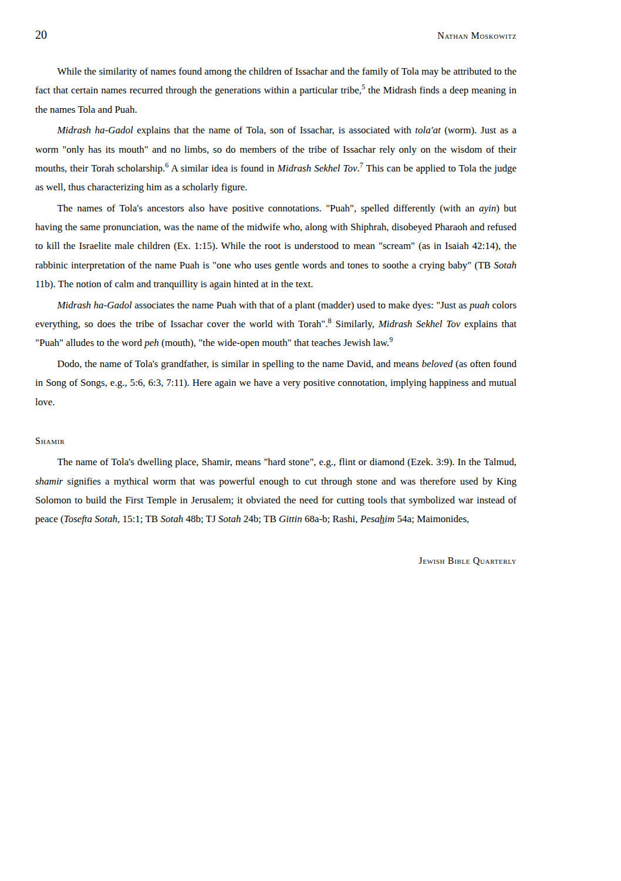20 Nathan Moskowitz
While the similarity of names found among the children of Issachar and the family of Tola may be attributed to the fact that certain names recurred through the generations within a particular tribe,5 the Midrash finds a deep meaning in the names Tola and Puah.
Midrash ha-Gadol explains that the name of Tola, son of Issachar, is associated with tola'at (worm). Just as a worm "only has its mouth" and no limbs, so do members of the tribe of Issachar rely only on the wisdom of their mouths, their Torah scholarship.6 A similar idea is found in Midrash Sekhel Tov.7 This can be applied to Tola the judge as well, thus characterizing him as a scholarly figure.
The names of Tola's ancestors also have positive connotations. "Puah", spelled differently (with an ayin) but having the same pronunciation, was the name of the midwife who, along with Shiphrah, disobeyed Pharaoh and refused to kill the Israelite male children (Ex. 1:15). While the root is understood to mean "scream" (as in Isaiah 42:14), the rabbinic interpretation of the name Puah is "one who uses gentle words and tones to soothe a crying baby" (TB Sotah 11b). The notion of calm and tranquillity is again hinted at in the text.
Midrash ha-Gadol associates the name Puah with that of a plant (madder) used to make dyes: "Just as puah colors everything, so does the tribe of Issachar cover the world with Torah".8 Similarly, Midrash Sekhel Tov explains that "Puah" alludes to the word peh (mouth), "the wide-open mouth" that teaches Jewish law.9
Dodo, the name of Tola's grandfather, is similar in spelling to the name David, and means beloved (as often found in Song of Songs, e.g., 5:6, 6:3, 7:11). Here again we have a very positive connotation, implying happiness and mutual love.
Shamir
The name of Tola's dwelling place, Shamir, means "hard stone", e.g., flint or diamond (Ezek. 3:9). In the Talmud, shamir signifies a mythical worm that was powerful enough to cut through stone and was therefore used by King Solomon to build the First Temple in Jerusalem; it obviated the need for cutting tools that symbolized war instead of peace (Tosefta Sotah, 15:1; TB Sotah 48b; TJ Sotah 24b; TB Gittin 68a-b; Rashi, Pesahim 54a; Maimonides,
Jewish Bible Quarterly